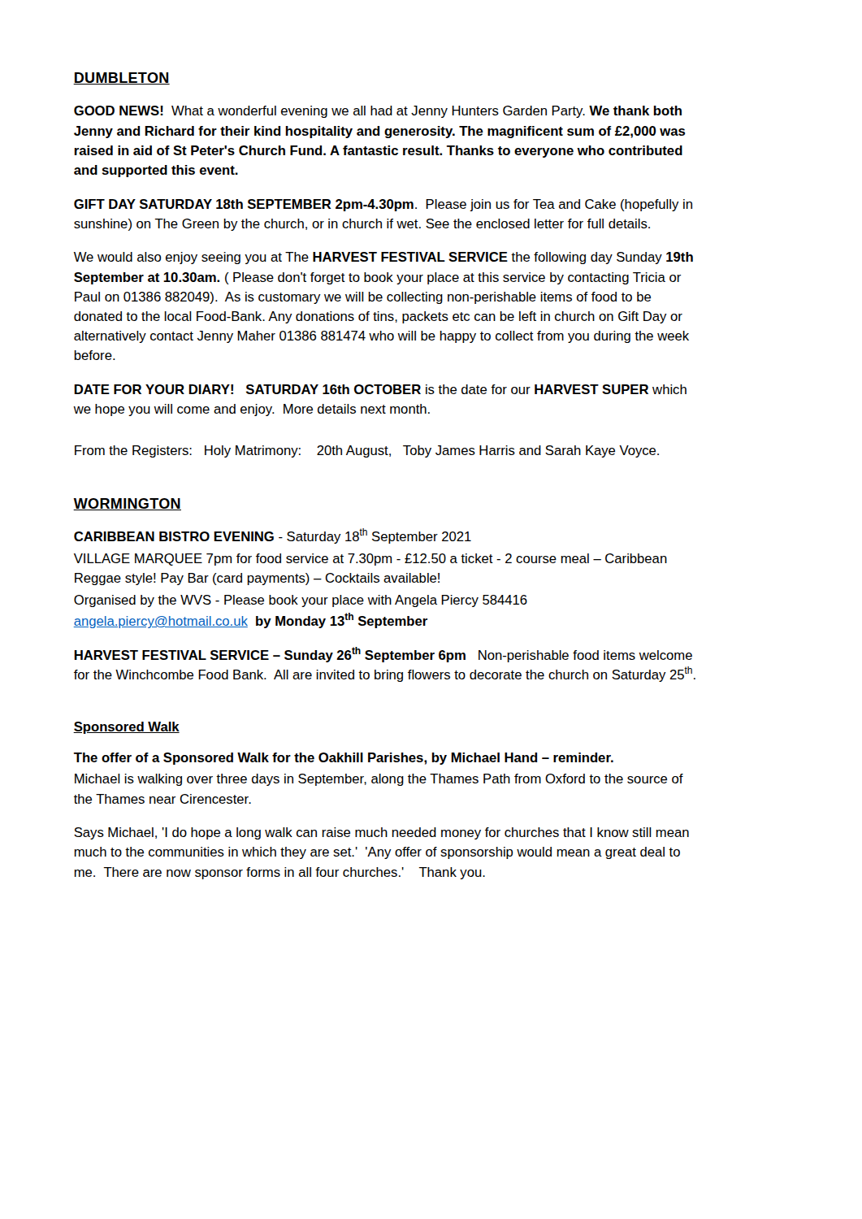Dumbleton
GOOD NEWS! What a wonderful evening we all had at Jenny Hunters Garden Party. We thank both Jenny and Richard for their kind hospitality and generosity. The magnificent sum of £2,000 was raised in aid of St Peter's Church Fund. A fantastic result. Thanks to everyone who contributed and supported this event.
GIFT DAY SATURDAY 18th SEPTEMBER 2pm-4.30pm. Please join us for Tea and Cake (hopefully in sunshine) on The Green by the church, or in church if wet. See the enclosed letter for full details.
We would also enjoy seeing you at The HARVEST FESTIVAL SERVICE the following day Sunday 19th September at 10.30am. ( Please don't forget to book your place at this service by contacting Tricia or Paul on 01386 882049). As is customary we will be collecting non-perishable items of food to be donated to the local Food-Bank. Any donations of tins, packets etc can be left in church on Gift Day or alternatively contact Jenny Maher 01386 881474 who will be happy to collect from you during the week before.
DATE FOR YOUR DIARY! SATURDAY 16th OCTOBER is the date for our HARVEST SUPER which we hope you will come and enjoy. More details next month.
From the Registers: Holy Matrimony: 20th August, Toby James Harris and Sarah Kaye Voyce.
Wormington
CARIBBEAN BISTRO EVENING - Saturday 18th September 2021
VILLAGE MARQUEE 7pm for food service at 7.30pm - £12.50 a ticket - 2 course meal – Caribbean Reggae style! Pay Bar (card payments) – Cocktails available!
Organised by the WVS - Please book your place with Angela Piercy 584416
angela.piercy@hotmail.co.uk by Monday 13th September
HARVEST FESTIVAL SERVICE – Sunday 26th September 6pm Non-perishable food items welcome for the Winchcombe Food Bank. All are invited to bring flowers to decorate the church on Saturday 25th.
Sponsored Walk
The offer of a Sponsored Walk for the Oakhill Parishes, by Michael Hand – reminder.
Michael is walking over three days in September, along the Thames Path from Oxford to the source of the Thames near Cirencester.
Says Michael, 'I do hope a long walk can raise much needed money for churches that I know still mean much to the communities in which they are set.' 'Any offer of sponsorship would mean a great deal to me. There are now sponsor forms in all four churches.' Thank you.